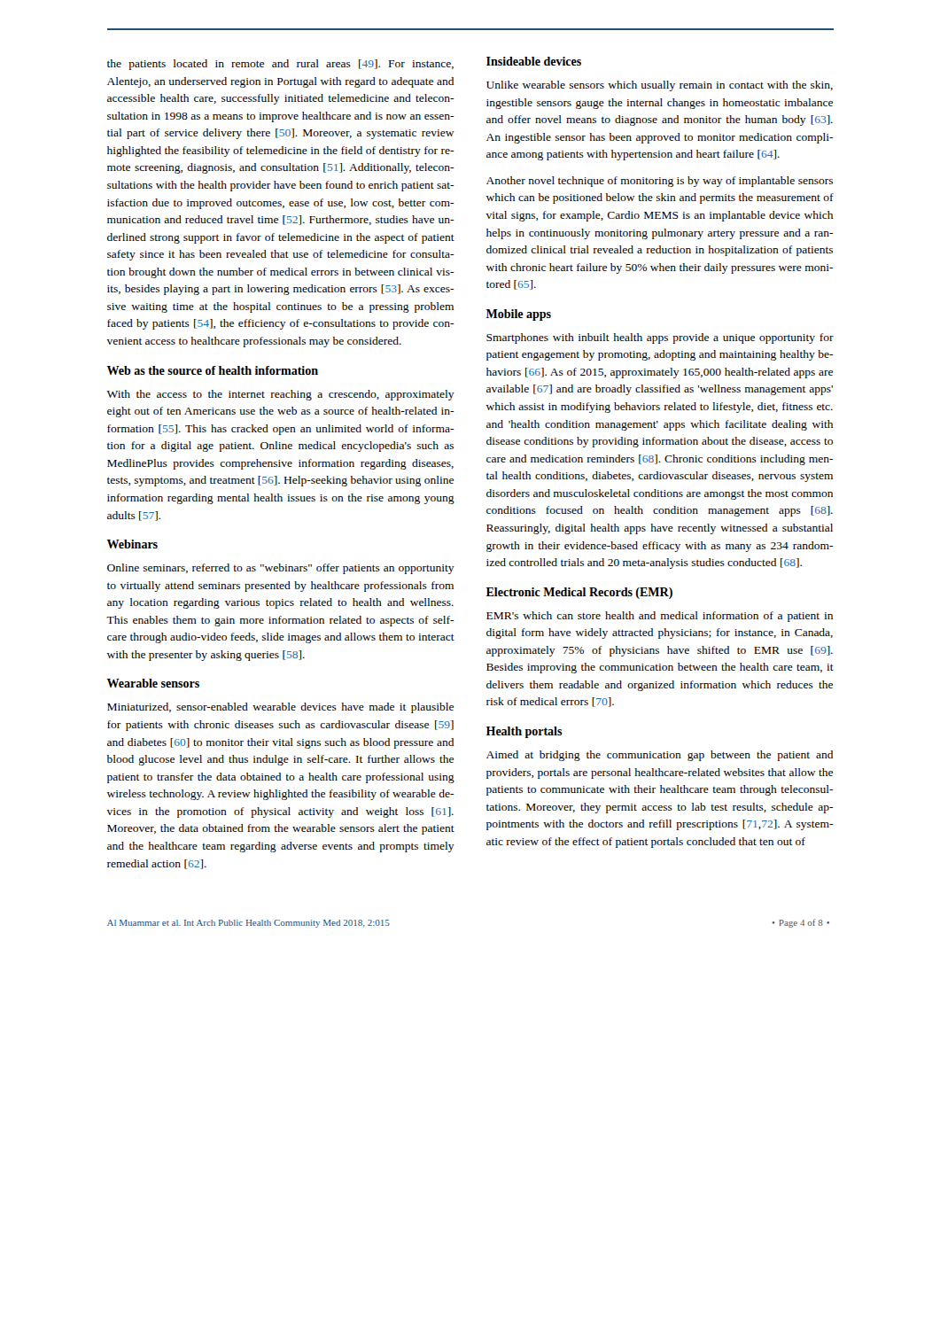the patients located in remote and rural areas [49]. For instance, Alentejo, an underserved region in Portugal with regard to adequate and accessible health care, successfully initiated telemedicine and teleconsultation in 1998 as a means to improve healthcare and is now an essential part of service delivery there [50]. Moreover, a systematic review highlighted the feasibility of telemedicine in the field of dentistry for remote screening, diagnosis, and consultation [51]. Additionally, teleconsultations with the health provider have been found to enrich patient satisfaction due to improved outcomes, ease of use, low cost, better communication and reduced travel time [52]. Furthermore, studies have underlined strong support in favor of telemedicine in the aspect of patient safety since it has been revealed that use of telemedicine for consultation brought down the number of medical errors in between clinical visits, besides playing a part in lowering medication errors [53]. As excessive waiting time at the hospital continues to be a pressing problem faced by patients [54], the efficiency of e-consultations to provide convenient access to healthcare professionals may be considered.
Web as the source of health information
With the access to the internet reaching a crescendo, approximately eight out of ten Americans use the web as a source of health-related information [55]. This has cracked open an unlimited world of information for a digital age patient. Online medical encyclopedia's such as MedlinePlus provides comprehensive information regarding diseases, tests, symptoms, and treatment [56]. Help-seeking behavior using online information regarding mental health issues is on the rise among young adults [57].
Webinars
Online seminars, referred to as "webinars" offer patients an opportunity to virtually attend seminars presented by healthcare professionals from any location regarding various topics related to health and wellness. This enables them to gain more information related to aspects of self-care through audio-video feeds, slide images and allows them to interact with the presenter by asking queries [58].
Wearable sensors
Miniaturized, sensor-enabled wearable devices have made it plausible for patients with chronic diseases such as cardiovascular disease [59] and diabetes [60] to monitor their vital signs such as blood pressure and blood glucose level and thus indulge in self-care. It further allows the patient to transfer the data obtained to a health care professional using wireless technology. A review highlighted the feasibility of wearable devices in the promotion of physical activity and weight loss [61]. Moreover, the data obtained from the wearable sensors alert the patient and the healthcare team regarding adverse events and prompts timely remedial action [62].
Insideable devices
Unlike wearable sensors which usually remain in contact with the skin, ingestible sensors gauge the internal changes in homeostatic imbalance and offer novel means to diagnose and monitor the human body [63]. An ingestible sensor has been approved to monitor medication compliance among patients with hypertension and heart failure [64].
Another novel technique of monitoring is by way of implantable sensors which can be positioned below the skin and permits the measurement of vital signs, for example, Cardio MEMS is an implantable device which helps in continuously monitoring pulmonary artery pressure and a randomized clinical trial revealed a reduction in hospitalization of patients with chronic heart failure by 50% when their daily pressures were monitored [65].
Mobile apps
Smartphones with inbuilt health apps provide a unique opportunity for patient engagement by promoting, adopting and maintaining healthy behaviors [66]. As of 2015, approximately 165,000 health-related apps are available [67] and are broadly classified as 'wellness management apps' which assist in modifying behaviors related to lifestyle, diet, fitness etc. and 'health condition management' apps which facilitate dealing with disease conditions by providing information about the disease, access to care and medication reminders [68]. Chronic conditions including mental health conditions, diabetes, cardiovascular diseases, nervous system disorders and musculoskeletal conditions are amongst the most common conditions focused on health condition management apps [68]. Reassuringly, digital health apps have recently witnessed a substantial growth in their evidence-based efficacy with as many as 234 randomized controlled trials and 20 meta-analysis studies conducted [68].
Electronic Medical Records (EMR)
EMR's which can store health and medical information of a patient in digital form have widely attracted physicians; for instance, in Canada, approximately 75% of physicians have shifted to EMR use [69]. Besides improving the communication between the health care team, it delivers them readable and organized information which reduces the risk of medical errors [70].
Health portals
Aimed at bridging the communication gap between the patient and providers, portals are personal healthcare-related websites that allow the patients to communicate with their healthcare team through teleconsultations. Moreover, they permit access to lab test results, schedule appointments with the doctors and refill prescriptions [71,72]. A systematic review of the effect of patient portals concluded that ten out of
Al Muammar et al. Int Arch Public Health Community Med 2018, 2:015
•Page 4 of 8•